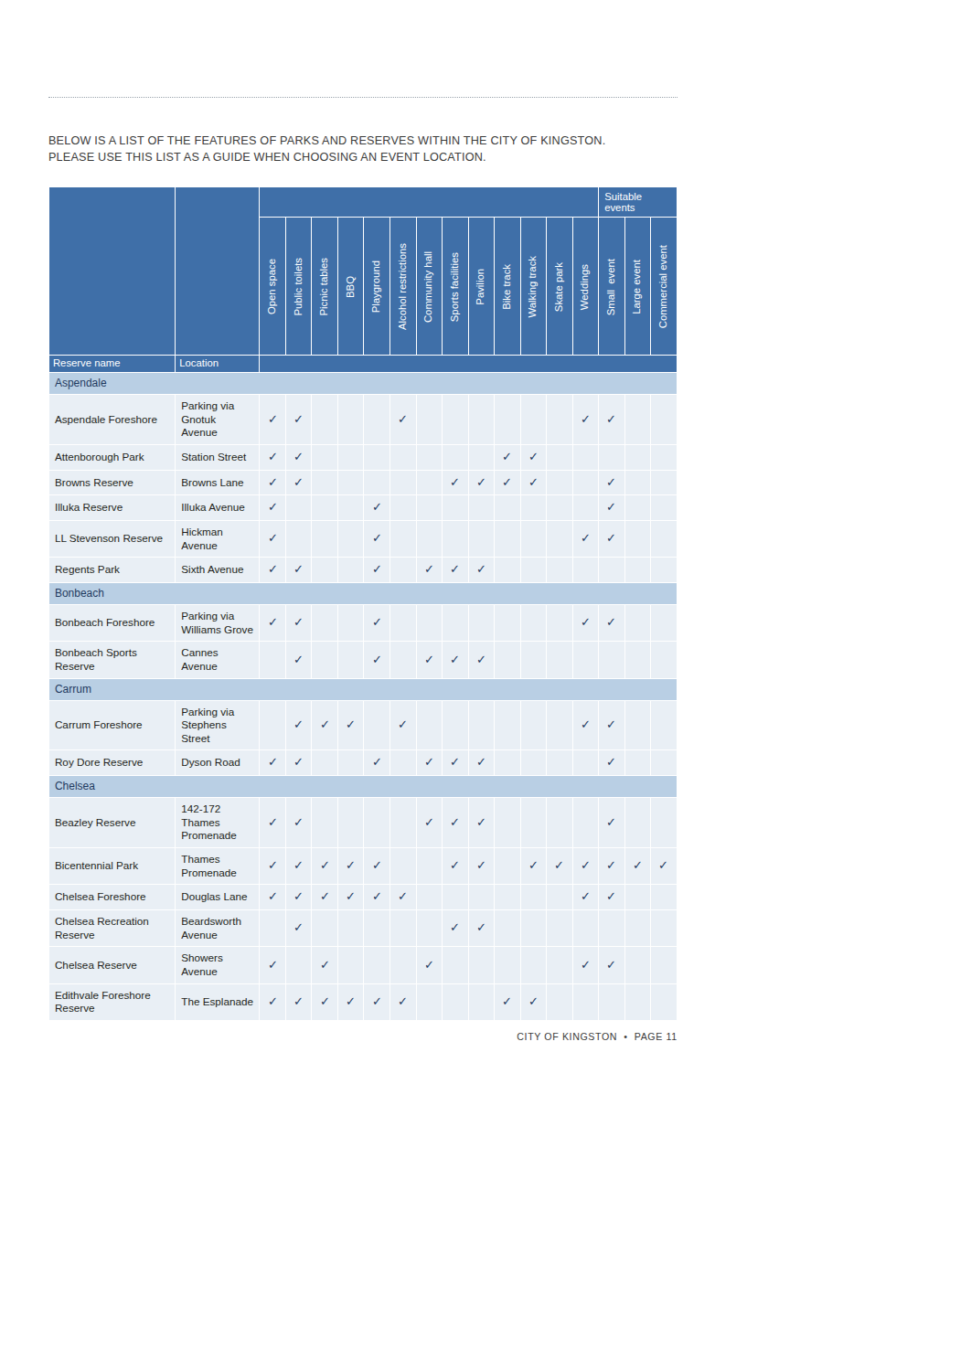BELOW IS A LIST OF THE FEATURES OF PARKS AND RESERVES WITHIN THE CITY OF KINGSTON. PLEASE USE THIS LIST AS A GUIDE WHEN CHOOSING AN EVENT LOCATION.
| | | | Suitable events |
| --- | --- | --- | --- |
| Open space | Public toilets | Picnic tables | BBQ | Playground | Alcohol restrictions | Community hall | Sports facilities | Pavilion | Bike track | Walking track | Skate park | Weddings | Small event | Large event | Commercial event |
| Reserve name | Location | |
| Aspendale |
| Aspendale Foreshore | Parking via Gnotuk Avenue | ✓ | ✓ | | | | ✓ | | | | | | | ✓ | ✓ | | |
| Attenborough Park | Station Street | ✓ | ✓ | | | | | | | | ✓ | ✓ | | | | | |
| Browns Reserve | Browns Lane | ✓ | ✓ | | | | | | ✓ | ✓ | ✓ | ✓ | | | ✓ | | |
| Illuka Reserve | Illuka Avenue | ✓ | | | | ✓ | | | | | | | | | ✓ | | |
| LL Stevenson Reserve | Hickman Avenue | ✓ | | | | ✓ | | | | | | | | ✓ | ✓ | | |
| Regents Park | Sixth Avenue | ✓ | ✓ | | | ✓ | | ✓ | ✓ | ✓ | | | | | | | |
| Bonbeach |
| Bonbeach Foreshore | Parking via Williams Grove | ✓ | ✓ | | | ✓ | | | | | | | | ✓ | ✓ | | |
| Bonbeach Sports Reserve | Cannes Avenue | | ✓ | | | ✓ | | ✓ | ✓ | ✓ | | | | | | | |
| Carrum |
| Carrum Foreshore | Parking via Stephens Street | | ✓ | ✓ | ✓ | | ✓ | | | | | | | ✓ | ✓ | | |
| Roy Dore Reserve | Dyson Road | ✓ | ✓ | | | ✓ | | ✓ | ✓ | ✓ | | | | | ✓ | | |
| Chelsea |
| Beazley Reserve | 142-172 Thames Promenade | ✓ | ✓ | | | | | ✓ | ✓ | ✓ | | | | | ✓ | | |
| Bicentennial Park | Thames Promenade | ✓ | ✓ | ✓ | ✓ | ✓ | | | ✓ | ✓ | | ✓ | ✓ | ✓ | ✓ | ✓ | ✓ |
| Chelsea Foreshore | Douglas Lane | ✓ | ✓ | ✓ | ✓ | ✓ | ✓ | | | | | | | ✓ | ✓ | | |
| Chelsea Recreation Reserve | Beardsworth Avenue | | ✓ | | | | | | ✓ | ✓ | | | | | | | |
| Chelsea Reserve | Showers Avenue | ✓ | | ✓ | | | | ✓ | | | | | | ✓ | ✓ | | |
| Edithvale Foreshore Reserve | The Esplanade | ✓ | ✓ | ✓ | ✓ | ✓ | ✓ | | | | ✓ | ✓ | | | | | |
CITY OF KINGSTON • PAGE 11